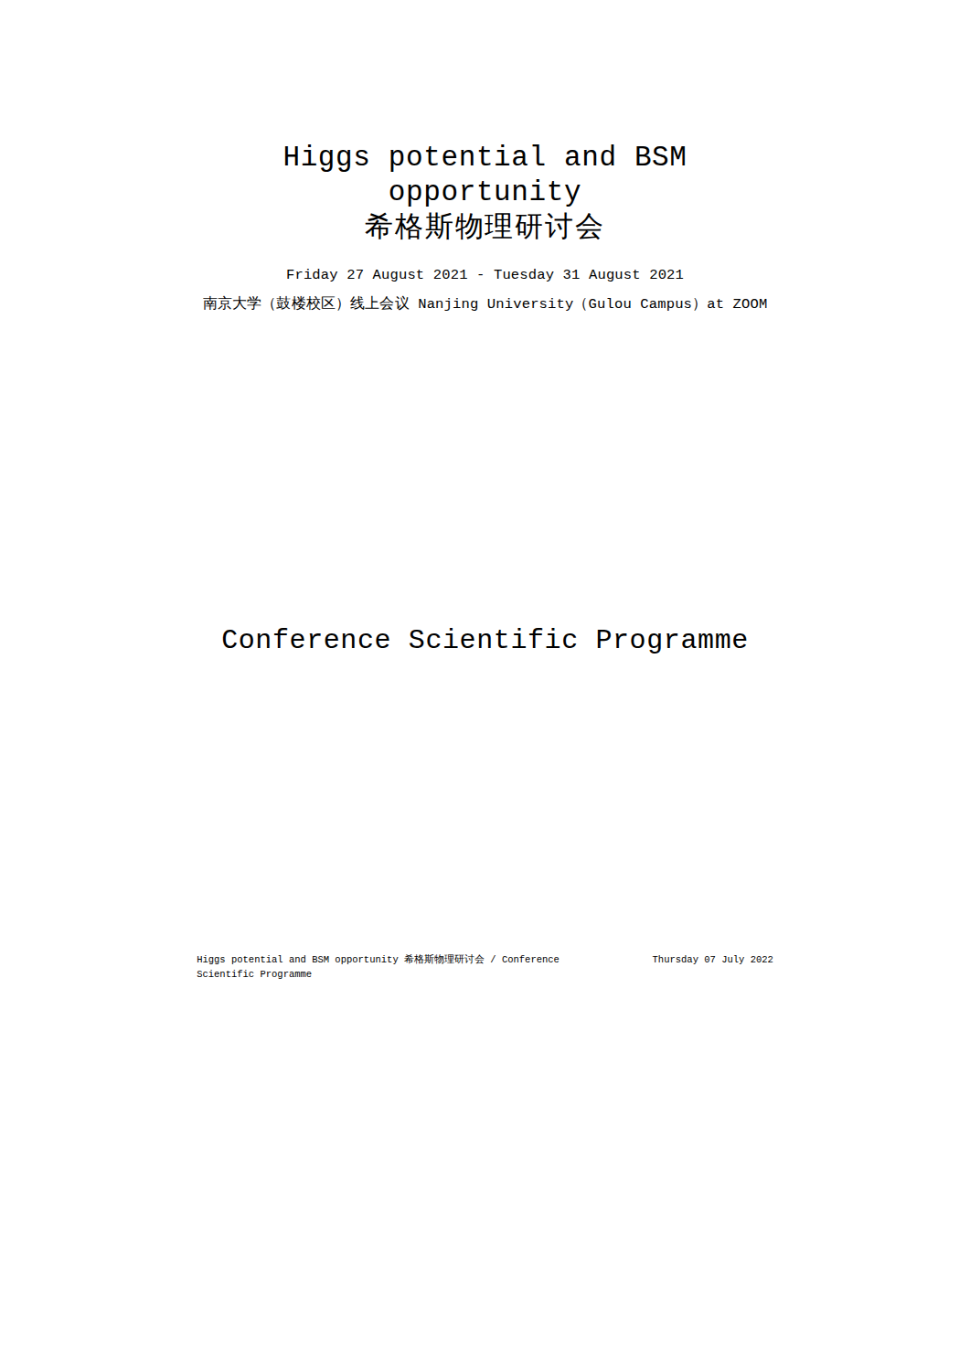Higgs potential and BSM opportunity 希格斯物理研讨会
Friday 27 August 2021 - Tuesday 31 August 2021
南京大学（鼓楼校区）线上会议 Nanjing University（Gulou Campus）at ZOOM
Conference Scientific Programme
Higgs potential and BSM opportunity 希格斯物理研讨会 / Conference Scientific Programme
Thursday 07 July 2022